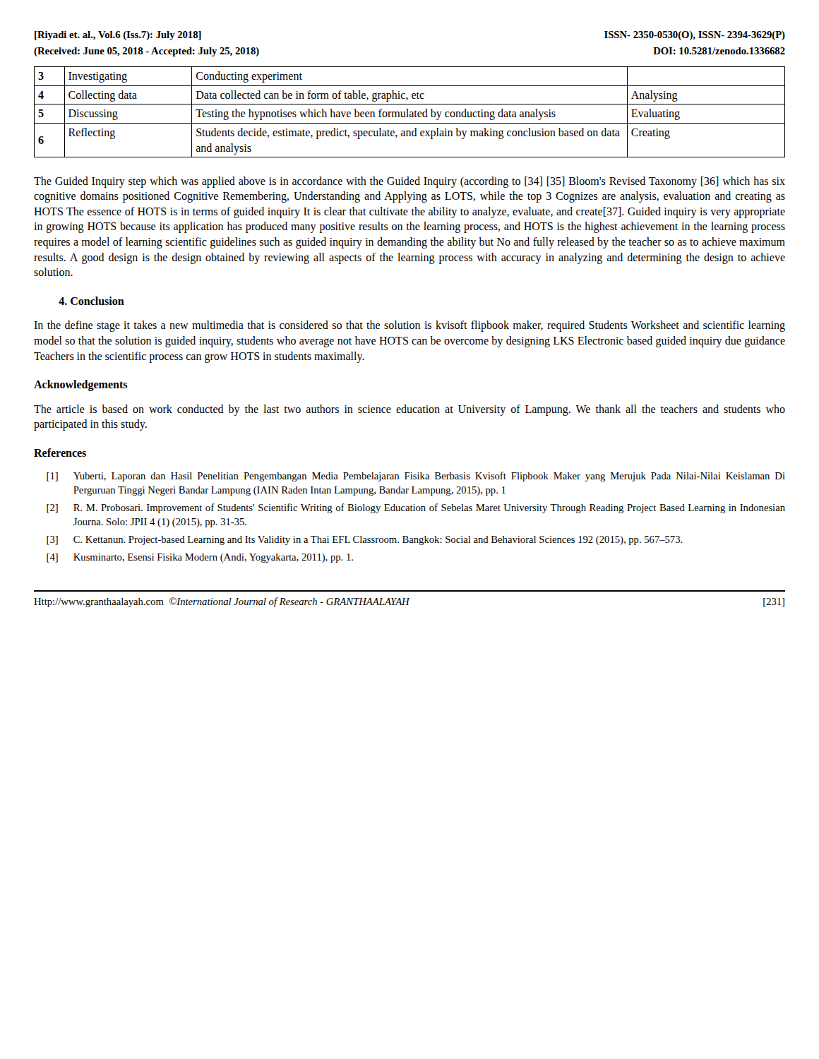[Riyadi et. al., Vol.6 (Iss.7): July 2018] ISSN- 2350-0530(O), ISSN- 2394-3629(P)
(Received: June 05, 2018 - Accepted: July 25, 2018) DOI: 10.5281/zenodo.1336682
| 3 | Investigating | Conducting experiment | |
| 4 | Collecting data | Data collected can be in form of table, graphic, etc | Analysing |
| 5 | Discussing | Testing the hypnotises which have been formulated by conducting data analysis | Evaluating |
| 6 | Reflecting | Students decide, estimate, predict, speculate, and explain by making conclusion based on data and analysis | Creating |
The Guided Inquiry step which was applied above is in accordance with the Guided Inquiry (according to [34] [35] Bloom's Revised Taxonomy [36] which has six cognitive domains positioned Cognitive Remembering, Understanding and Applying as LOTS, while the top 3 Cognizes are analysis, evaluation and creating as HOTS The essence of HOTS is in terms of guided inquiry It is clear that cultivate the ability to analyze, evaluate, and create[37]. Guided inquiry is very appropriate in growing HOTS because its application has produced many positive results on the learning process, and HOTS is the highest achievement in the learning process requires a model of learning scientific guidelines such as guided inquiry in demanding the ability but No and fully released by the teacher so as to achieve maximum results. A good design is the design obtained by reviewing all aspects of the learning process with accuracy in analyzing and determining the design to achieve solution.
4. Conclusion
In the define stage it takes a new multimedia that is considered so that the solution is kvisoft flipbook maker, required Students Worksheet and scientific learning model so that the solution is guided inquiry, students who average not have HOTS can be overcome by designing LKS Electronic based guided inquiry due guidance Teachers in the scientific process can grow HOTS in students maximally.
Acknowledgements
The article is based on work conducted by the last two authors in science education at University of Lampung. We thank all the teachers and students who participated in this study.
References
[1] Yuberti, Laporan dan Hasil Penelitian Pengembangan Media Pembelajaran Fisika Berbasis Kvisoft Flipbook Maker yang Merujuk Pada Nilai-Nilai Keislaman Di Perguruan Tinggi Negeri Bandar Lampung (IAIN Raden Intan Lampung, Bandar Lampung, 2015), pp. 1
[2] R. M. Probosari. Improvement of Students' Scientific Writing of Biology Education of Sebelas Maret University Through Reading Project Based Learning in Indonesian Journa. Solo: JPII 4 (1) (2015), pp. 31-35.
[3] C. Kettanun. Project-based Learning and Its Validity in a Thai EFL Classroom. Bangkok: Social and Behavioral Sciences 192 (2015), pp. 567–573.
[4] Kusminarto, Esensi Fisika Modern (Andi, Yogyakarta, 2011), pp. 1.
Http://www.granthaalayah.com ©International Journal of Research - GRANTHAALAYAH [231]